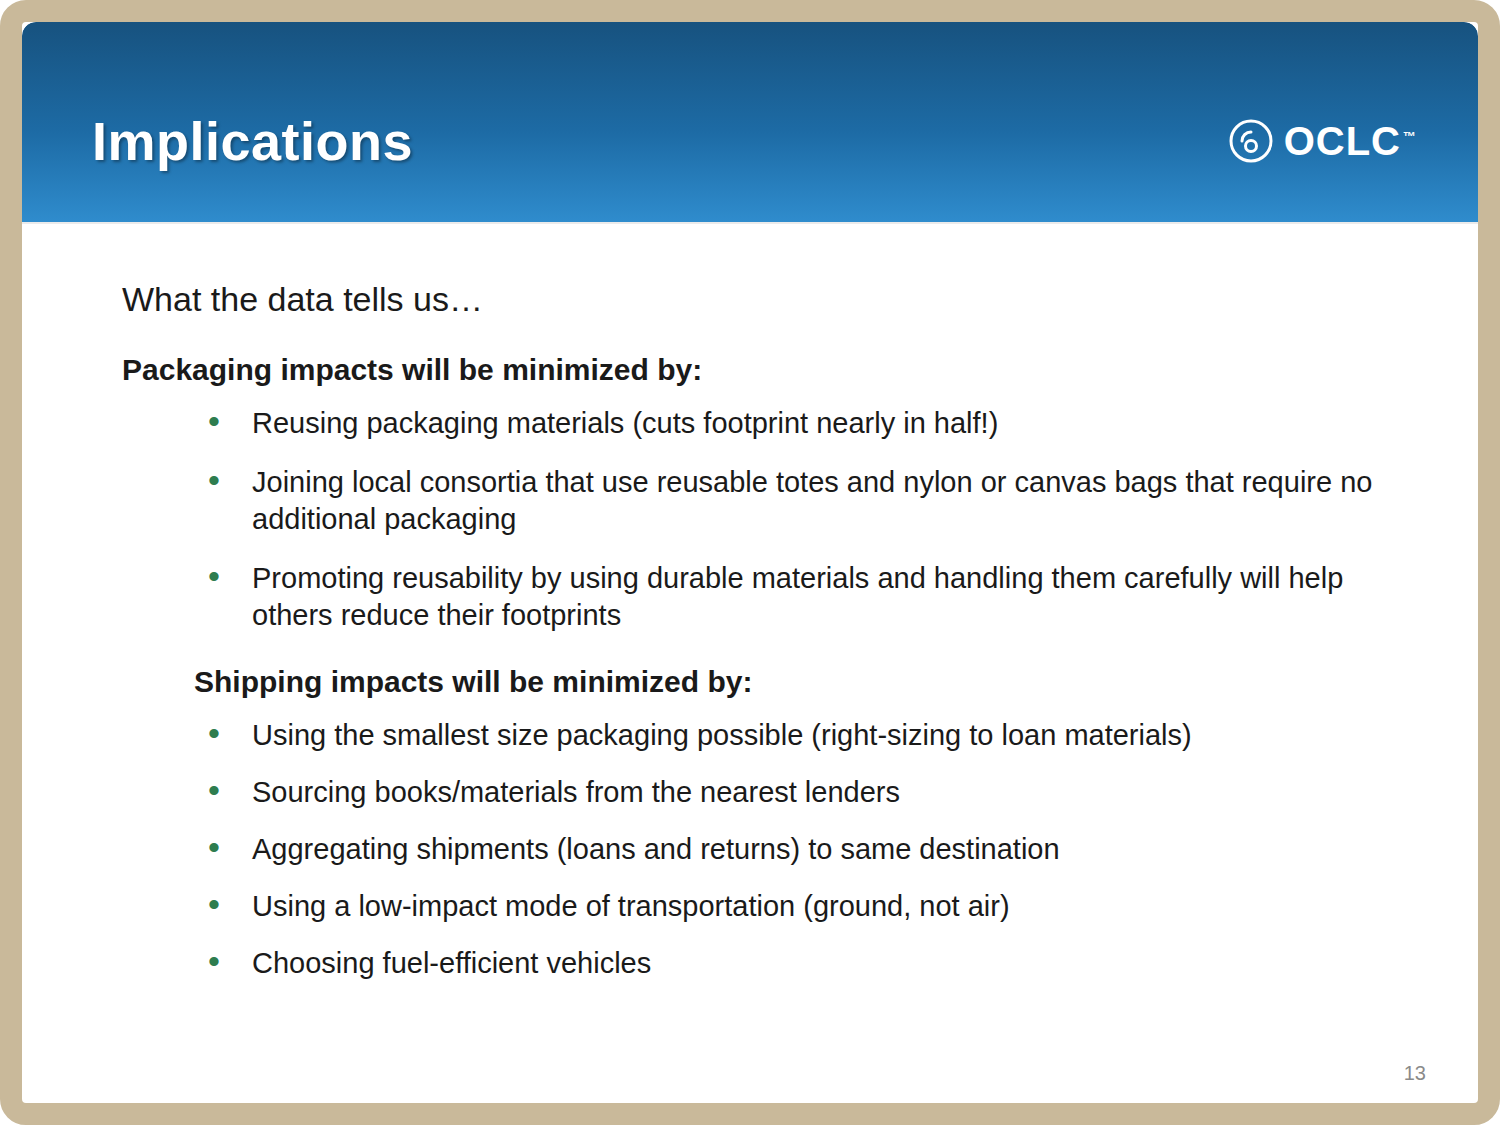Implications
OCLC™
What the data tells us…
Packaging impacts will be minimized by:
Reusing packaging materials (cuts footprint nearly in half!)
Joining local consortia that use reusable totes and nylon or canvas bags that require no additional packaging
Promoting reusability by using durable materials and handling them carefully will help others reduce their footprints
Shipping impacts will be minimized by:
Using the smallest size packaging possible (right-sizing to loan materials)
Sourcing books/materials from the nearest lenders
Aggregating shipments (loans and returns) to same destination
Using a low-impact mode of transportation (ground, not air)
Choosing fuel-efficient vehicles
13